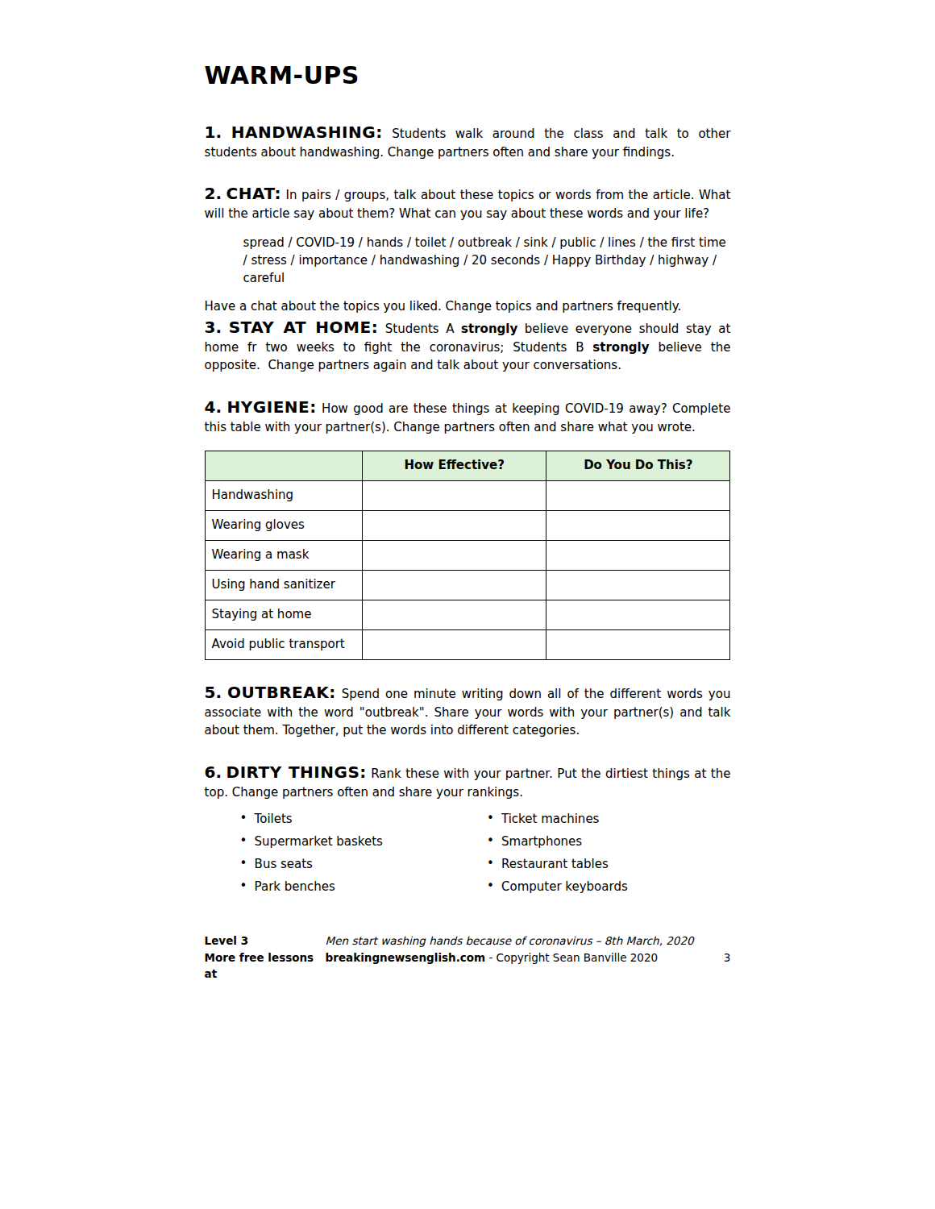WARM-UPS
1. HANDWASHING: Students walk around the class and talk to other students about handwashing. Change partners often and share your findings.
2. CHAT: In pairs / groups, talk about these topics or words from the article. What will the article say about them? What can you say about these words and your life?
spread / COVID-19 / hands / toilet / outbreak / sink / public / lines / the first time / stress / importance / handwashing / 20 seconds / Happy Birthday / highway / careful
Have a chat about the topics you liked. Change topics and partners frequently.
3. STAY AT HOME: Students A strongly believe everyone should stay at home fr two weeks to fight the coronavirus; Students B strongly believe the opposite. Change partners again and talk about your conversations.
4. HYGIENE: How good are these things at keeping COVID-19 away? Complete this table with your partner(s). Change partners often and share what you wrote.
| | How Effective? | Do You Do This? |
| --- | --- | --- |
| Handwashing | | |
| Wearing gloves | | |
| Wearing a mask | | |
| Using hand sanitizer | | |
| Staying at home | | |
| Avoid public transport | | |
5. OUTBREAK: Spend one minute writing down all of the different words you associate with the word "outbreak". Share your words with your partner(s) and talk about them. Together, put the words into different categories.
6. DIRTY THINGS: Rank these with your partner. Put the dirtiest things at the top. Change partners often and share your rankings.
Toilets
Supermarket baskets
Bus seats
Park benches
Ticket machines
Smartphones
Restaurant tables
Computer keyboards
Level 3
Men start washing hands because of coronavirus – 8th March, 2020
More free lessons at
breakingnewsenglish.com - Copyright Sean Banville 2020
3